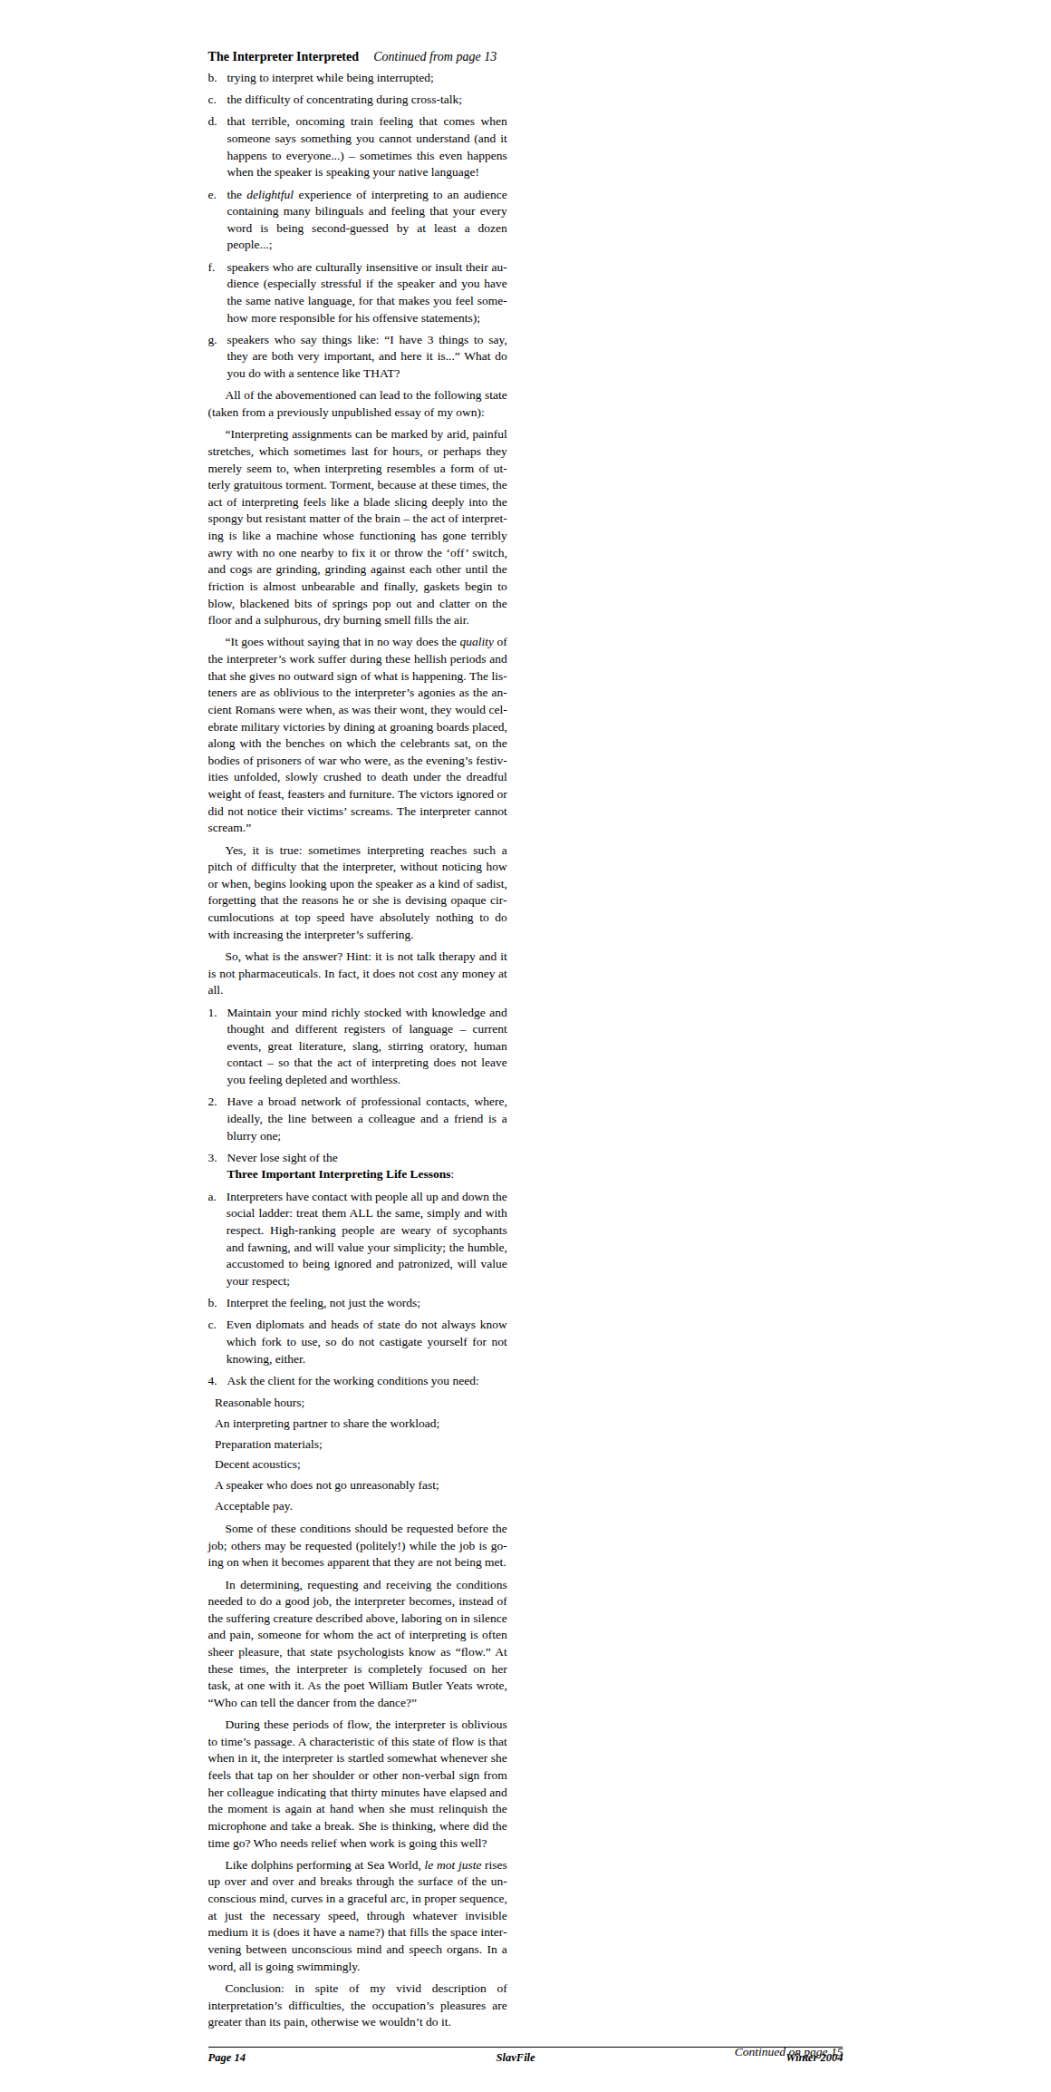The Interpreter Interpreted Continued from page 13
b. trying to interpret while being interrupted;
c. the difficulty of concentrating during cross-talk;
d. that terrible, oncoming train feeling that comes when someone says something you cannot understand (and it happens to everyone...) – sometimes this even happens when the speaker is speaking your native language!
e. the delightful experience of interpreting to an audience containing many bilinguals and feeling that your every word is being second-guessed by at least a dozen people...;
f. speakers who are culturally insensitive or insult their audience (especially stressful if the speaker and you have the same native language, for that makes you feel somehow more responsible for his offensive statements);
g. speakers who say things like: “I have 3 things to say, they are both very important, and here it is...” What do you do with a sentence like THAT?
All of the abovementioned can lead to the following state (taken from a previously unpublished essay of my own):
“Interpreting assignments can be marked by arid, painful stretches, which sometimes last for hours, or perhaps they merely seem to, when interpreting resembles a form of utterly gratuitous torment. Torment, because at these times, the act of interpreting feels like a blade slicing deeply into the spongy but resistant matter of the brain – the act of interpreting is like a machine whose functioning has gone terribly awry with no one nearby to fix it or throw the ‘off’ switch, and cogs are grinding, grinding against each other until the friction is almost unbearable and finally, gaskets begin to blow, blackened bits of springs pop out and clatter on the floor and a sulphurous, dry burning smell fills the air.
“It goes without saying that in no way does the quality of the interpreter’s work suffer during these hellish periods and that she gives no outward sign of what is happening. The listeners are as oblivious to the interpreter’s agonies as the ancient Romans were when, as was their wont, they would celebrate military victories by dining at groaning boards placed, along with the benches on which the celebrants sat, on the bodies of prisoners of war who were, as the evening’s festivities unfolded, slowly crushed to death under the dreadful weight of feast, feasters and furniture. The victors ignored or did not notice their victims’ screams. The interpreter cannot scream.”
Yes, it is true: sometimes interpreting reaches such a pitch of difficulty that the interpreter, without noticing how or when, begins looking upon the speaker as a kind of sadist, forgetting that the reasons he or she is devising opaque circumlocutions at top speed have absolutely nothing to do with increasing the interpreter’s suffering.
So, what is the answer? Hint: it is not talk therapy and it is not pharmaceuticals. In fact, it does not cost any money at all.
1. Maintain your mind richly stocked with knowledge and thought and different registers of language – current events, great literature, slang, stirring oratory, human contact – so that the act of interpreting does not leave you feeling depleted and worthless.
2. Have a broad network of professional contacts, where, ideally, the line between a colleague and a friend is a blurry one;
3. Never lose sight of the
Three Important Interpreting Life Lessons:
a. Interpreters have contact with people all up and down the social ladder: treat them ALL the same, simply and with respect. High-ranking people are weary of sycophants and fawning, and will value your simplicity; the humble, accustomed to being ignored and patronized, will value your respect;
b. Interpret the feeling, not just the words;
c. Even diplomats and heads of state do not always know which fork to use, so do not castigate yourself for not knowing, either.
4. Ask the client for the working conditions you need:
Reasonable hours;
An interpreting partner to share the workload;
Preparation materials;
Decent acoustics;
A speaker who does not go unreasonably fast;
Acceptable pay.
Some of these conditions should be requested before the job; others may be requested (politely!) while the job is going on when it becomes apparent that they are not being met.
In determining, requesting and receiving the conditions needed to do a good job, the interpreter becomes, instead of the suffering creature described above, laboring on in silence and pain, someone for whom the act of interpreting is often sheer pleasure, that state psychologists know as “flow.” At these times, the interpreter is completely focused on her task, at one with it. As the poet William Butler Yeats wrote, “Who can tell the dancer from the dance?”
During these periods of flow, the interpreter is oblivious to time’s passage. A characteristic of this state of flow is that when in it, the interpreter is startled somewhat whenever she feels that tap on her shoulder or other non-verbal sign from her colleague indicating that thirty minutes have elapsed and the moment is again at hand when she must relinquish the microphone and take a break. She is thinking, where did the time go? Who needs relief when work is going this well?
Like dolphins performing at Sea World, le mot juste rises up over and over and breaks through the surface of the unconscious mind, curves in a graceful arc, in proper sequence, at just the necessary speed, through whatever invisible medium it is (does it have a name?) that fills the space intervening between unconscious mind and speech organs. In a word, all is going swimmingly.
Conclusion: in spite of my vivid description of interpretation’s difficulties, the occupation’s pleasures are greater than its pain, otherwise we wouldn’t do it.
Continued on page 15
Page 14 SlavFile Winter 2004